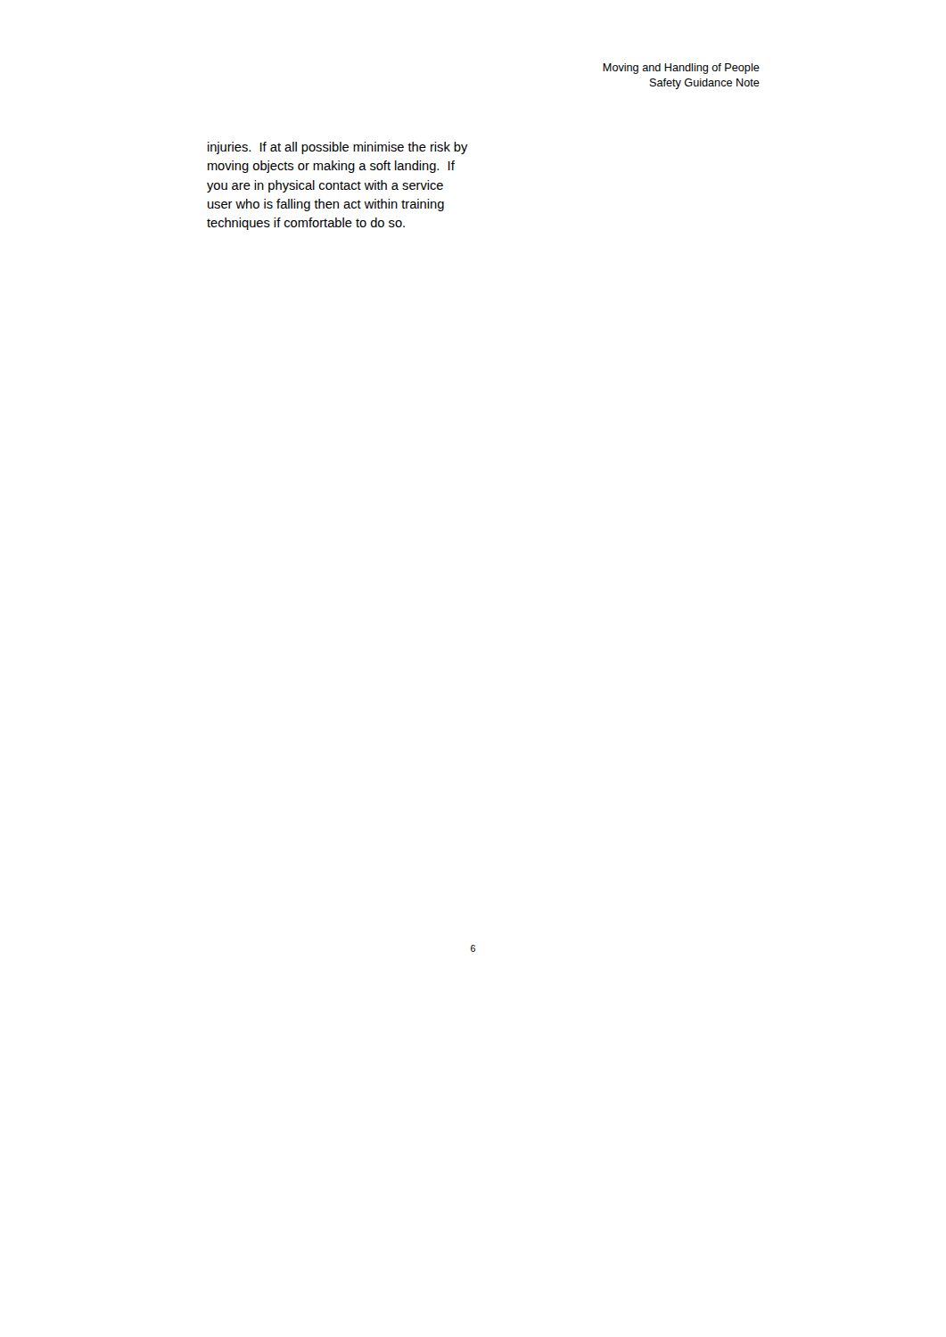Moving and Handling of People Safety Guidance Note
injuries. If at all possible minimise the risk by moving objects or making a soft landing. If you are in physical contact with a service user who is falling then act within training techniques if comfortable to do so.
6